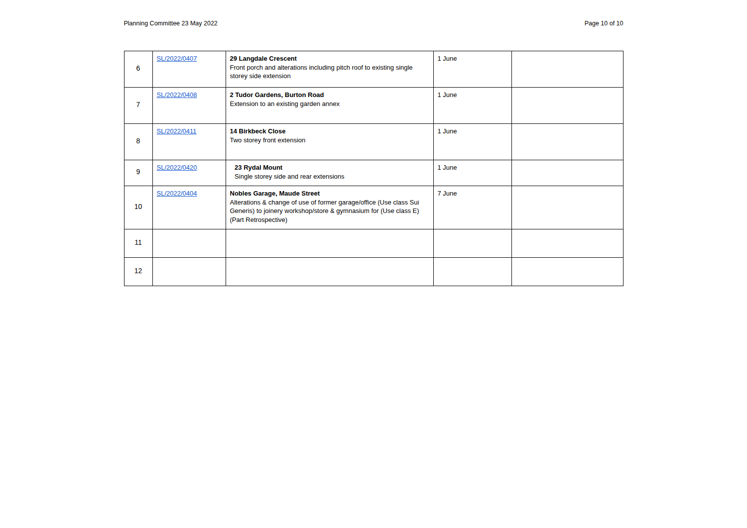Planning Committee 23 May 2022
Page 10 of 10
| 6 | SL/2022/0407 | 29 Langdale Crescent Front porch and alterations including pitch roof to existing single storey side extension | 1 June | |
| 7 | SL/2022/0408 | 2 Tudor Gardens, Burton Road Extension to an existing garden annex | 1 June | |
| 8 | SL/2022/0411 | 14 Birkbeck Close Two storey front extension | 1 June | |
| 9 | SL/2022/0420 | 23 Rydal Mount Single storey side and rear extensions | 1 June | |
| 10 | SL/2022/0404 | Nobles Garage, Maude Street Alterations & change of use of former garage/office (Use class Sui Generis) to joinery workshop/store & gymnasium for (Use class E) (Part Retrospective) | 7 June | |
| 11 | | | | |
| 12 | | | | |